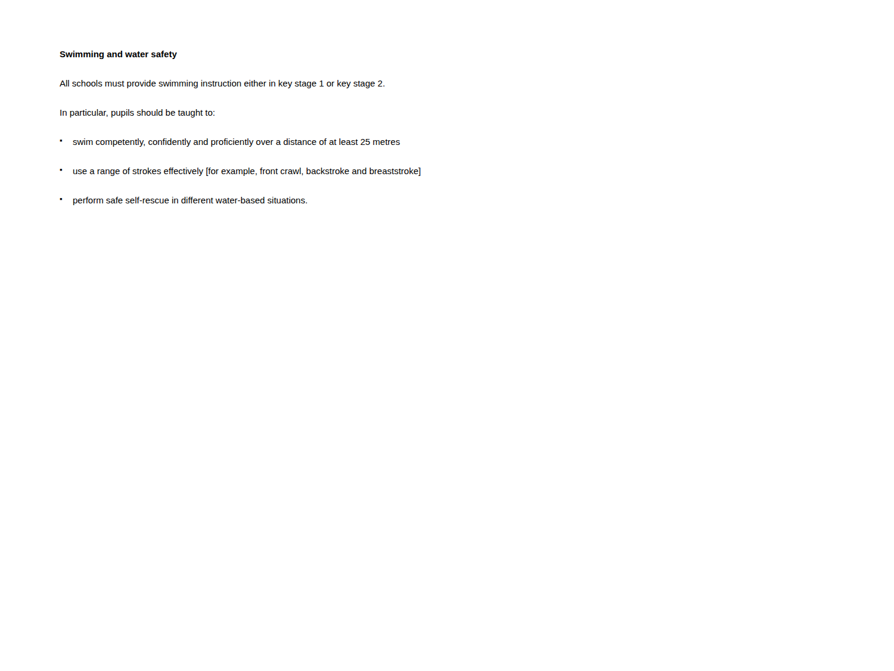Swimming and water safety
All schools must provide swimming instruction either in key stage 1 or key stage 2.
In particular, pupils should be taught to:
swim competently, confidently and proficiently over a distance of at least 25 metres
use a range of strokes effectively [for example, front crawl, backstroke and breaststroke]
perform safe self-rescue in different water-based situations.